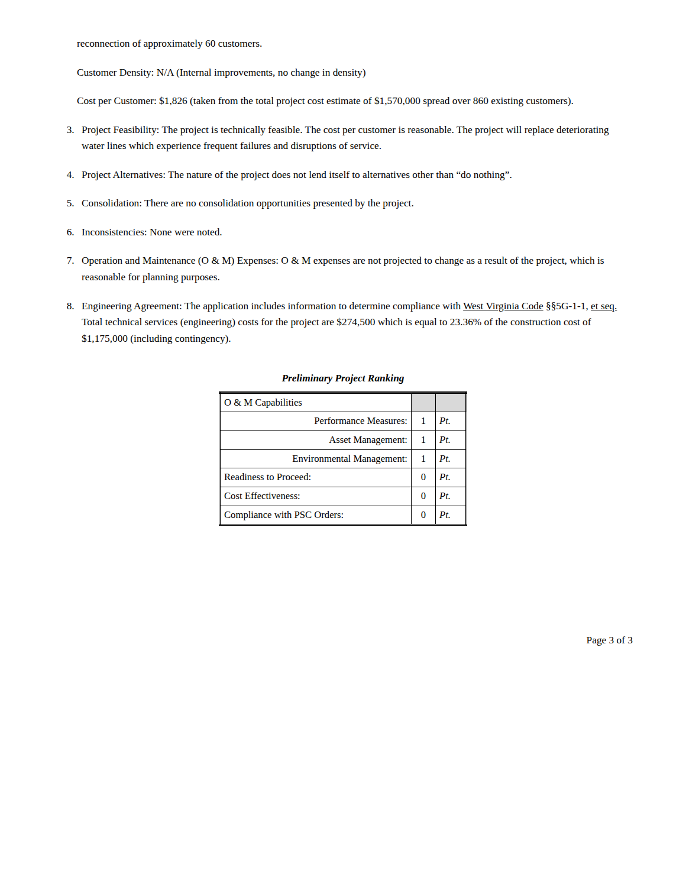reconnection of approximately 60 customers.
Customer Density: N/A (Internal improvements, no change in density)
Cost per Customer: $1,826 (taken from the total project cost estimate of $1,570,000 spread over 860 existing customers).
Project Feasibility: The project is technically feasible. The cost per customer is reasonable. The project will replace deteriorating water lines which experience frequent failures and disruptions of service.
Project Alternatives: The nature of the project does not lend itself to alternatives other than “do nothing”.
Consolidation: There are no consolidation opportunities presented by the project.
Inconsistencies: None were noted.
Operation and Maintenance (O & M) Expenses: O & M expenses are not projected to change as a result of the project, which is reasonable for planning purposes.
Engineering Agreement: The application includes information to determine compliance with West Virginia Code §§5G-1-1, et seq. Total technical services (engineering) costs for the project are $274,500 which is equal to 23.36% of the construction cost of $1,175,000 (including contingency).
Preliminary Project Ranking
| O & M Capabilities | | |
| Performance Measures: | 1 | Pt. |
| Asset Management: | 1 | Pt. |
| Environmental Management: | 1 | Pt. |
| Readiness to Proceed: | 0 | Pt. |
| Cost Effectiveness: | 0 | Pt. |
| Compliance with PSC Orders: | 0 | Pt. |
Page 3 of 3